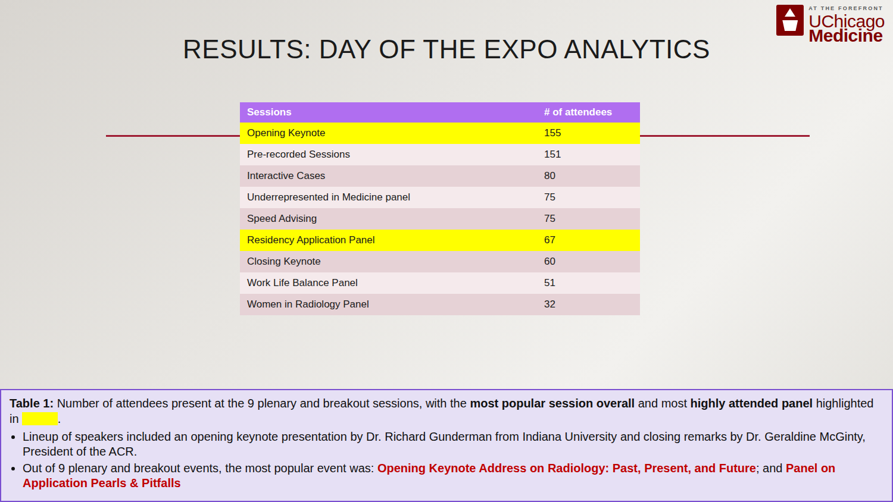AT THE FOREFRONT
UChicago
Medicine
RESULTS: DAY OF THE EXPO ANALYTICS
| Sessions | # of attendees |
| --- | --- |
| Opening Keynote | 155 |
| Pre-recorded Sessions | 151 |
| Interactive Cases | 80 |
| Underrepresented in Medicine panel | 75 |
| Speed Advising | 75 |
| Residency Application Panel | 67 |
| Closing Keynote | 60 |
| Work Life Balance Panel | 51 |
| Women in Radiology Panel | 32 |
Table 1: Number of attendees present at the 9 plenary and breakout sessions, with the most popular session overall and most highly attended panel highlighted in yellow.
Lineup of speakers included an opening keynote presentation by Dr. Richard Gunderman from Indiana University and closing remarks by Dr. Geraldine McGinty, President of the ACR.
Out of 9 plenary and breakout events, the most popular event was: Opening Keynote Address on Radiology: Past, Present, and Future; and Panel on Application Pearls & Pitfalls